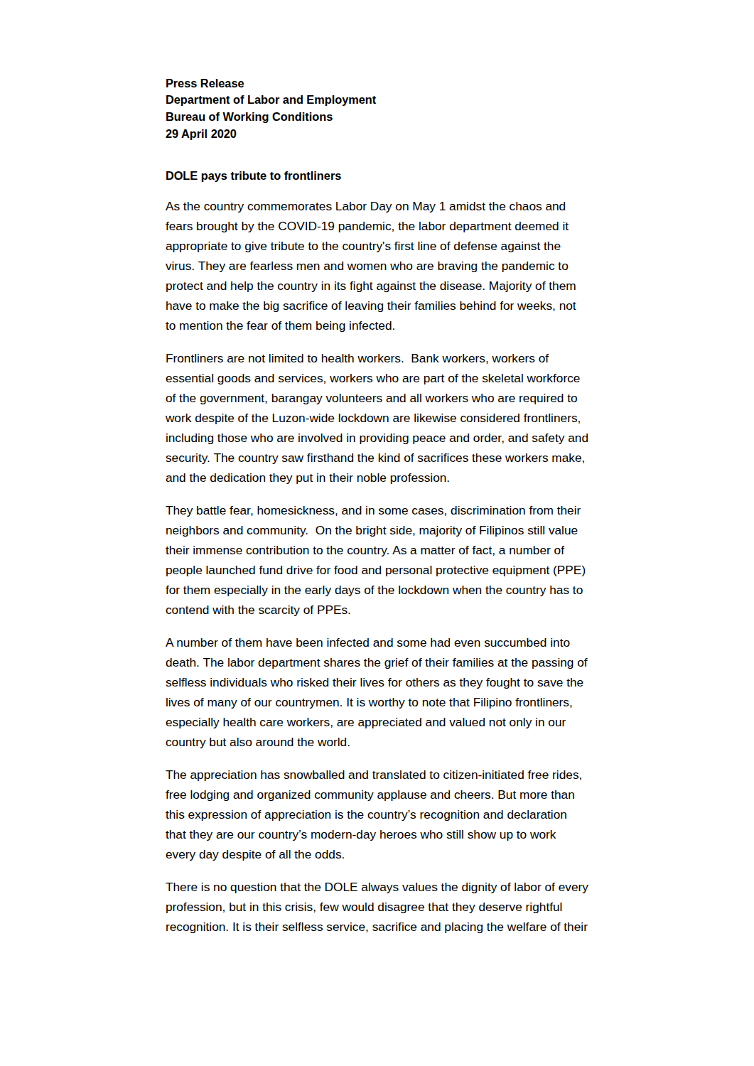Press Release
Department of Labor and Employment
Bureau of Working Conditions
29 April 2020
DOLE pays tribute to frontliners
As the country commemorates Labor Day on May 1 amidst the chaos and fears brought by the COVID-19 pandemic, the labor department deemed it appropriate to give tribute to the country's first line of defense against the virus. They are fearless men and women who are braving the pandemic to protect and help the country in its fight against the disease. Majority of them have to make the big sacrifice of leaving their families behind for weeks, not to mention the fear of them being infected.
Frontliners are not limited to health workers. Bank workers, workers of essential goods and services, workers who are part of the skeletal workforce of the government, barangay volunteers and all workers who are required to work despite of the Luzon-wide lockdown are likewise considered frontliners, including those who are involved in providing peace and order, and safety and security. The country saw firsthand the kind of sacrifices these workers make, and the dedication they put in their noble profession.
They battle fear, homesickness, and in some cases, discrimination from their neighbors and community. On the bright side, majority of Filipinos still value their immense contribution to the country. As a matter of fact, a number of people launched fund drive for food and personal protective equipment (PPE) for them especially in the early days of the lockdown when the country has to contend with the scarcity of PPEs.
A number of them have been infected and some had even succumbed into death. The labor department shares the grief of their families at the passing of selfless individuals who risked their lives for others as they fought to save the lives of many of our countrymen. It is worthy to note that Filipino frontliners, especially health care workers, are appreciated and valued not only in our country but also around the world.
The appreciation has snowballed and translated to citizen-initiated free rides, free lodging and organized community applause and cheers. But more than this expression of appreciation is the country’s recognition and declaration that they are our country’s modern-day heroes who still show up to work every day despite of all the odds.
There is no question that the DOLE always values the dignity of labor of every profession, but in this crisis, few would disagree that they deserve rightful recognition. It is their selfless service, sacrifice and placing the welfare of their